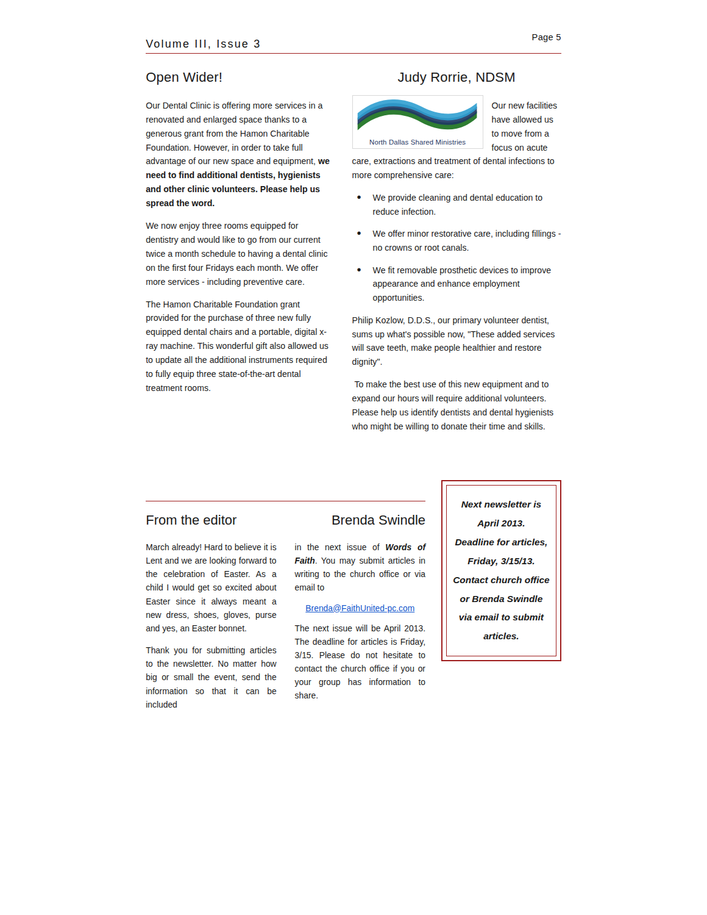Volume III, Issue 3
Page 5
Open Wider!
Our Dental Clinic is offering more services in a renovated and enlarged space thanks to a generous grant from the Hamon Charitable Foundation. However, in order to take full advantage of our new space and equipment, we need to find additional dentists, hygienists and other clinic volunteers. Please help us spread the word.
We now enjoy three rooms equipped for dentistry and would like to go from our current twice a month schedule to having a dental clinic on the first four Fridays each month. We offer more services - including preventive care.
The Hamon Charitable Foundation grant provided for the purchase of three new fully equipped dental chairs and a portable, digital x-ray machine. This wonderful gift also allowed us to update all the additional instruments required to fully equip three state-of-the-art dental treatment rooms.
Judy Rorrie, NDSM
North Dallas Shared Ministries
Our new facilities have allowed us to move from a focus on acute care, extractions and treatment of dental infections to more comprehensive care:
We provide cleaning and dental education to reduce infection.
We offer minor restorative care, including fillings - no crowns or root canals.
We fit removable prosthetic devices to improve appearance and enhance employment opportunities.
Philip Kozlow, D.D.S., our primary volunteer dentist, sums up what's possible now, "These added services will save teeth, make people healthier and restore dignity".
To make the best use of this new equipment and to expand our hours will require additional volunteers. Please help us identify dentists and dental hygienists who might be willing to donate their time and skills.
From the editor
Brenda Swindle
March already! Hard to believe it is Lent and we are looking forward to the celebration of Easter. As a child I would get so excited about Easter since it always meant a new dress, shoes, gloves, purse and yes, an Easter bonnet.
Thank you for submitting articles to the newsletter. No matter how big or small the event, send the information so that it can be included
in the next issue of Words of Faith. You may submit articles in writing to the church office or via email to
Brenda@FaithUnited-pc.com
The next issue will be April 2013. The deadline for articles is Friday, 3/15. Please do not hesitate to contact the church office if you or your group has information to share.
Next newsletter is April 2013.
Deadline for articles, Friday, 3/15/13.
Contact church office or Brenda Swindle via email to submit articles.